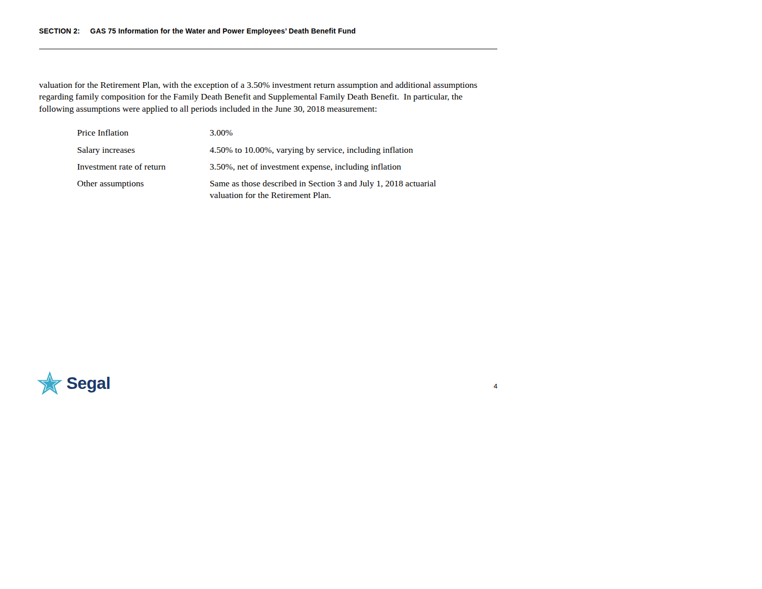SECTION 2: GAS 75 Information for the Water and Power Employees’ Death Benefit Fund
valuation for the Retirement Plan, with the exception of a 3.50% investment return assumption and additional assumptions regarding family composition for the Family Death Benefit and Supplemental Family Death Benefit. In particular, the following assumptions were applied to all periods included in the June 30, 2018 measurement:
| Price Inflation | 3.00% |
| Salary increases | 4.50% to 10.00%, varying by service, including inflation |
| Investment rate of return | 3.50%, net of investment expense, including inflation |
| Other assumptions | Same as those described in Section 3 and July 1, 2018 actuarial valuation for the Retirement Plan. |
Segal
4